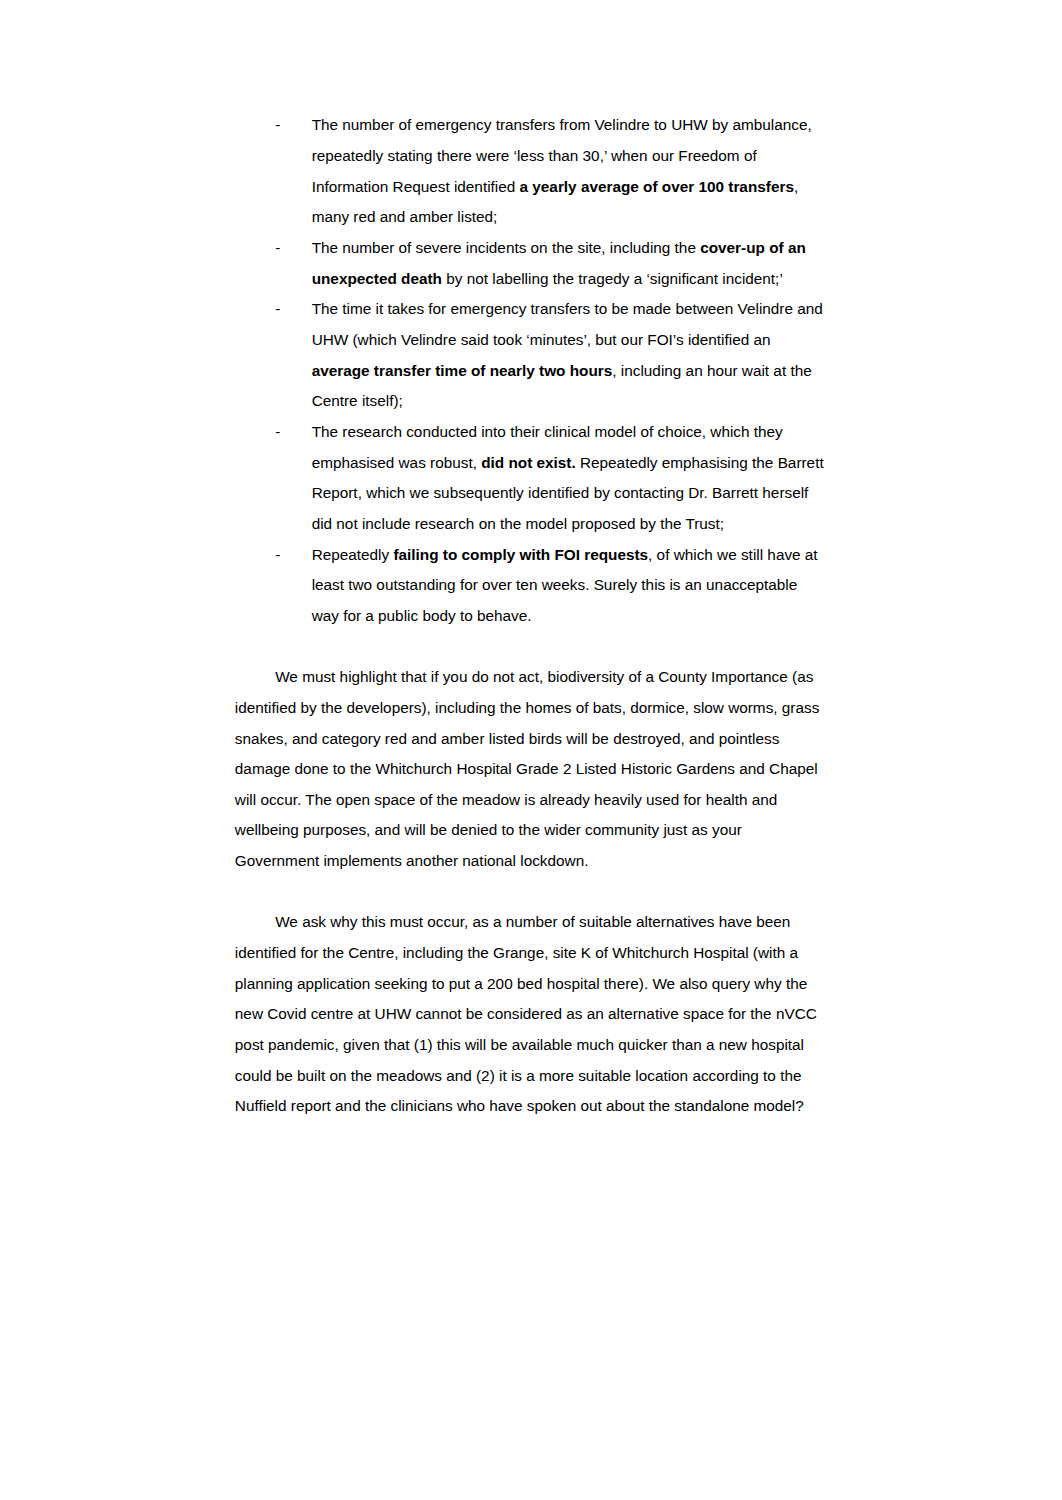The number of emergency transfers from Velindre to UHW by ambulance, repeatedly stating there were ‘less than 30,’ when our Freedom of Information Request identified a yearly average of over 100 transfers, many red and amber listed;
The number of severe incidents on the site, including the cover-up of an unexpected death by not labelling the tragedy a ‘significant incident;’
The time it takes for emergency transfers to be made between Velindre and UHW (which Velindre said took ‘minutes’, but our FOI’s identified an average transfer time of nearly two hours, including an hour wait at the Centre itself);
The research conducted into their clinical model of choice, which they emphasised was robust, did not exist. Repeatedly emphasising the Barrett Report, which we subsequently identified by contacting Dr. Barrett herself did not include research on the model proposed by the Trust;
Repeatedly failing to comply with FOI requests, of which we still have at least two outstanding for over ten weeks. Surely this is an unacceptable way for a public body to behave.
We must highlight that if you do not act, biodiversity of a County Importance (as identified by the developers), including the homes of bats, dormice, slow worms, grass snakes, and category red and amber listed birds will be destroyed, and pointless damage done to the Whitchurch Hospital Grade 2 Listed Historic Gardens and Chapel will occur. The open space of the meadow is already heavily used for health and wellbeing purposes, and will be denied to the wider community just as your Government implements another national lockdown.
We ask why this must occur, as a number of suitable alternatives have been identified for the Centre, including the Grange, site K of Whitchurch Hospital (with a planning application seeking to put a 200 bed hospital there). We also query why the new Covid centre at UHW cannot be considered as an alternative space for the nVCC post pandemic, given that (1) this will be available much quicker than a new hospital could be built on the meadows and (2) it is a more suitable location according to the Nuffield report and the clinicians who have spoken out about the standalone model?